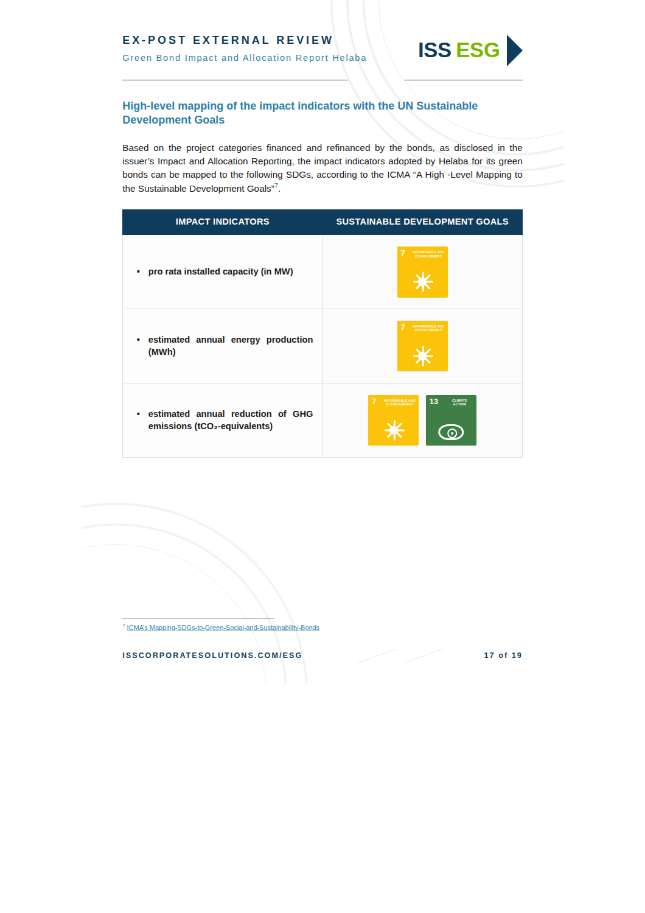Ex-Post External Review
Green Bond Impact and Allocation Report Helaba
ISS ESG
High-level mapping of the impact indicators with the UN Sustainable Development Goals
Based on the project categories financed and refinanced by the bonds, as disclosed in the issuer’s Impact and Allocation Reporting, the impact indicators adopted by Helaba for its green bonds can be mapped to the following SDGs, according to the ICMA “A High -Level Mapping to the Sustainable Development Goals”7.
| IMPACT INDICATORS | SUSTAINABLE DEVELOPMENT GOALS |
| --- | --- |
| pro rata installed capacity (in MW) | 7 Affordable and Clean Energy |
| estimated annual energy production (MWh) | 7 Affordable and Clean Energy |
| estimated annual reduction of GHG emissions (tCO₂-equivalents) | 7 Affordable and Clean Energy 13 Climate Action |
7 ICMA’s Mapping-SDGs-to-Green-Social-and-Sustainability-Bonds
ISSCORPORATESOLUTIONS.COM/ESG 17 of 19